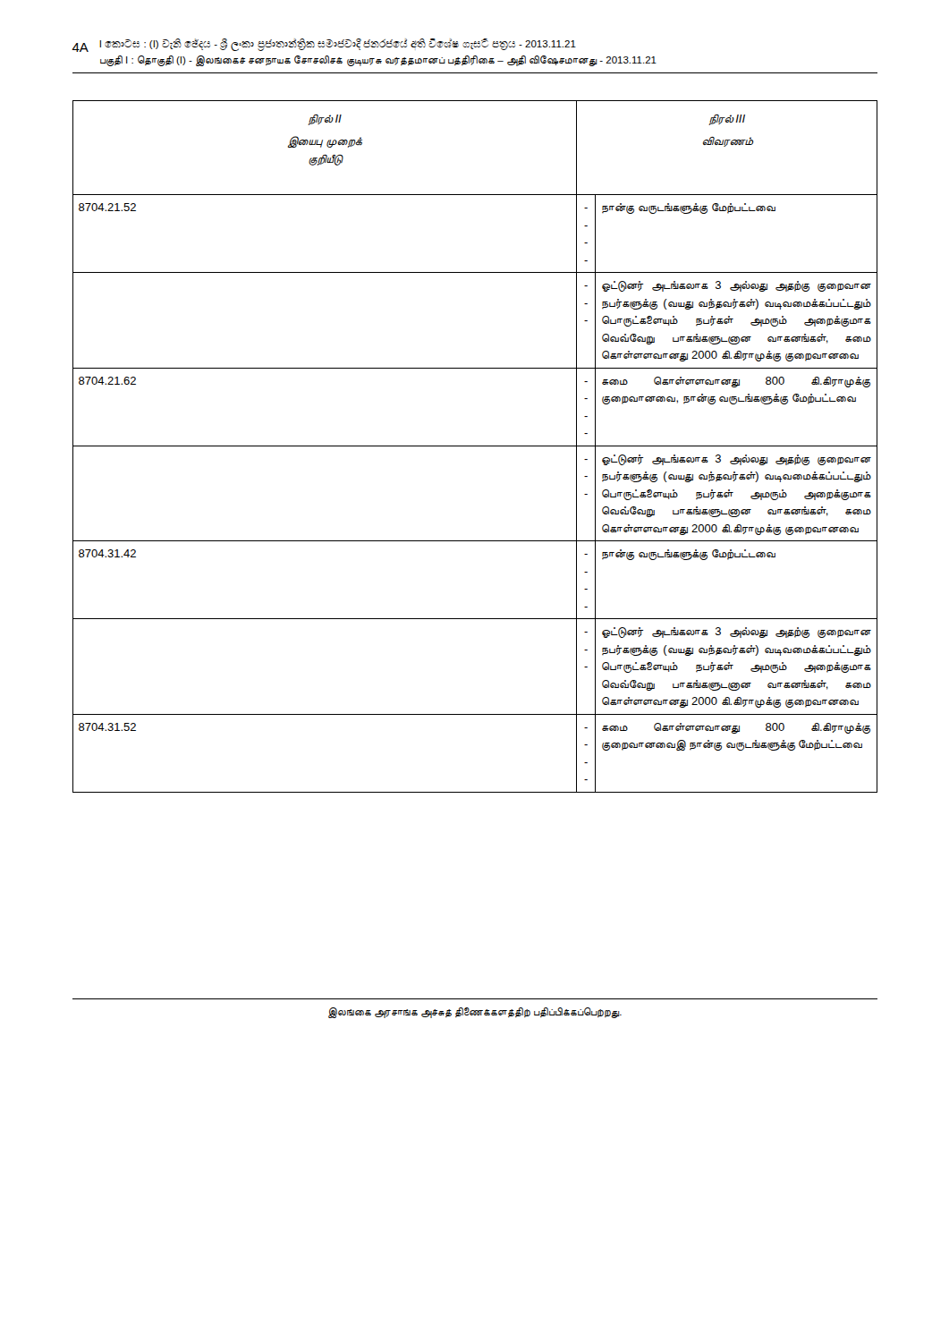4A
I කොටස : (I) වැනි ඡේදය - ශ්‍රී ලංකා ප්‍රජාතාන්ත්‍රික සමාජවාදී ජනරජයේ අති විශේෂ ගැසට් පත්‍රය - 2013.11.21
பகுதி I : தொகுதி (I) - இலங்கைச் சனநாயக சோசலிசக் குடியரசு வர்த்தமானப் பத்திரிகை – அதி விஷேசமானது - 2013.11.21
| நிரல் II இயைபு முறைக் குறியீடு | நிரல் III விவரணம் |
| --- | --- |
| 8704.21.52 | ---- | நான்கு வருடங்களுக்கு மேற்பட்டவை |
| | --- | ஓட்டுனர் அடங்கலாக 3 அல்லது அதற்கு குறைவான நபர்களுக்கு (வயது வந்தவர்கள்) வடிவமைக்கப்பட்டதும் பொருட்களையும் நபர்கள் அமரும் அறைக்குமாக வெவ்வேறு பாகங்களுடனான வாகனங்கள், சுமை கொள்ளளவானது 2000 கி.கிராமுக்கு குறைவானவை |
| 8704.21.62 | ---- | சுமை கொள்ளளவானது 800 கி.கிராமுக்கு குறைவானவை, நான்கு வருடங்களுக்கு மேற்பட்டவை |
| | --- | ஓட்டுனர் அடங்கலாக 3 அல்லது அதற்கு குறைவான நபர்களுக்கு (வயது வந்தவர்கள்) வடிவமைக்கப்பட்டதும் பொருட்களையும் நபர்கள் அமரும் அறைக்குமாக வெவ்வேறு பாகங்களுடனான வாகனங்கள், சுமை கொள்ளளவானது 2000 கி.கிராமுக்கு குறைவானவை |
| 8704.31.42 | ---- | நான்கு வருடங்களுக்கு மேற்பட்டவை |
| | --- | ஓட்டுனர் அடங்கலாக 3 அல்லது அதற்கு குறைவான நபர்களுக்கு (வயது வந்தவர்கள்) வடிவமைக்கப்பட்டதும் பொருட்களையும் நபர்கள் அமரும் அறைக்குமாக வெவ்வேறு பாகங்களுடனான வாகனங்கள், சுமை கொள்ளளவானது 2000 கி.கிராமுக்கு குறைவானவை |
| 8704.31.52 | ---- | சுமை கொள்ளளவானது 800 கி.கிராமுக்கு குறைவானவைஇ நான்கு வருடங்களுக்கு மேற்பட்டவை |
இலங்கை அரசாங்க அச்சுத் திணைக்களத்திற் பதிப்பிக்கப்பெற்றது.